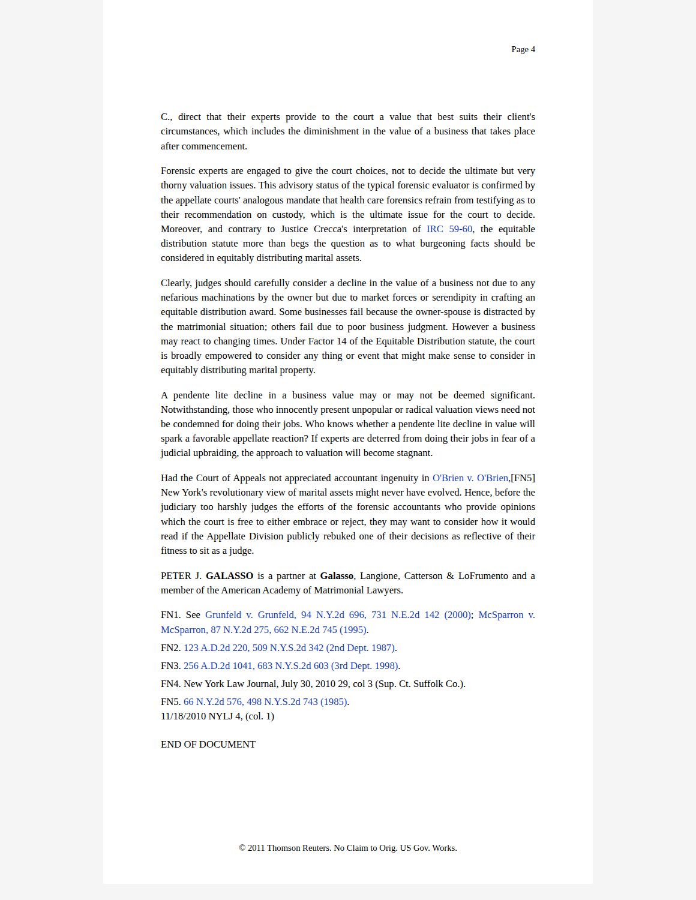Page 4
C., direct that their experts provide to the court a value that best suits their client's circumstances, which includes the diminishment in the value of a business that takes place after commencement.
Forensic experts are engaged to give the court choices, not to decide the ultimate but very thorny valuation issues. This advisory status of the typical forensic evaluator is confirmed by the appellate courts' analogous mandate that health care forensics refrain from testifying as to their recommendation on custody, which is the ultimate issue for the court to decide. Moreover, and contrary to Justice Crecca's interpretation of IRC 59-60, the equitable distribution statute more than begs the question as to what burgeoning facts should be considered in equitably distributing marital assets.
Clearly, judges should carefully consider a decline in the value of a business not due to any nefarious machinations by the owner but due to market forces or serendipity in crafting an equitable distribution award. Some businesses fail because the owner-spouse is distracted by the matrimonial situation; others fail due to poor business judgment. However a business may react to changing times. Under Factor 14 of the Equitable Distribution statute, the court is broadly empowered to consider any thing or event that might make sense to consider in equitably distributing marital property.
A pendente lite decline in a business value may or may not be deemed significant. Notwithstanding, those who innocently present unpopular or radical valuation views need not be condemned for doing their jobs. Who knows whether a pendente lite decline in value will spark a favorable appellate reaction? If experts are deterred from doing their jobs in fear of a judicial upbraiding, the approach to valuation will become stagnant.
Had the Court of Appeals not appreciated accountant ingenuity in O'Brien v. O'Brien,[FN5] New York's revolutionary view of marital assets might never have evolved. Hence, before the judiciary too harshly judges the efforts of the forensic accountants who provide opinions which the court is free to either embrace or reject, they may want to consider how it would read if the Appellate Division publicly rebuked one of their decisions as reflective of their fitness to sit as a judge.
PETER J. GALASSO is a partner at Galasso, Langione, Catterson & LoFrumento and a member of the American Academy of Matrimonial Lawyers.
FN1. See Grunfeld v. Grunfeld, 94 N.Y.2d 696, 731 N.E.2d 142 (2000); McSparron v. McSparron, 87 N.Y.2d 275, 662 N.E.2d 745 (1995).
FN2. 123 A.D.2d 220, 509 N.Y.S.2d 342 (2nd Dept. 1987).
FN3. 256 A.D.2d 1041, 683 N.Y.S.2d 603 (3rd Dept. 1998).
FN4. New York Law Journal, July 30, 2010 29, col 3 (Sup. Ct. Suffolk Co.).
FN5. 66 N.Y.2d 576, 498 N.Y.S.2d 743 (1985).
11/18/2010 NYLJ 4, (col. 1)
END OF DOCUMENT
© 2011 Thomson Reuters. No Claim to Orig. US Gov. Works.